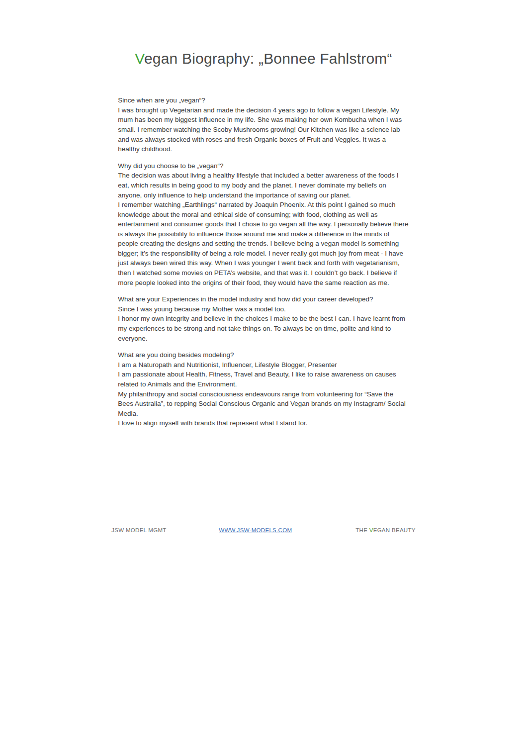Vegan Biography: „Bonnee Fahlstrom“
Since when are you „vegan“?
I was brought up Vegetarian and made the decision 4 years ago to follow a vegan Lifestyle. My mum has been my biggest influence in my life. She was making her own Kombucha when I was small. I remember watching the Scoby Mushrooms growing! Our Kitchen was like a science lab and was always stocked with roses and fresh Organic boxes of Fruit and Veggies. It was a healthy childhood.
Why did you choose to be „vegan“?
The decision was about living a healthy lifestyle that included a better awareness of the foods I eat, which results in being good to my body and the planet. I never dominate my beliefs on anyone, only influence to help understand the importance of saving our planet.
I remember watching „Earthlings“ narrated by Joaquin Phoenix. At this point I gained so much knowledge about the moral and ethical side of consuming; with food, clothing as well as entertainment and consumer goods that I chose to go vegan all the way. I personally believe there is always the possibility to influence those around me and make a difference in the minds of people creating the designs and setting the trends. I believe being a vegan model is something bigger; it’s the responsibility of being a role model. I never really got much joy from meat - I have just always been wired this way. When I was younger I went back and forth with vegetarianism, then I watched some movies on PETA’s website, and that was it. I couldn’t go back. I believe if more people looked into the origins of their food, they would have the same reaction as me.
What are your Experiences in the model industry and how did your career developed?
Since I was young because my Mother was a model too.
I honor my own integrity and believe in the choices I make to be the best I can. I have learnt from my experiences to be strong and not take things on. To always be on time, polite and kind to everyone.
What are you doing besides modeling?
I am a Naturopath and Nutritionist, Influencer, Lifestyle Blogger, Presenter
I am passionate about Health, Fitness, Travel and Beauty, I like to raise awareness on causes related to Animals and the Environment.
My philanthropy and social consciousness endeavours range from volunteering for “Save the Bees Australia”, to repping Social Conscious Organic and Vegan brands on my Instagram/ Social Media.
I love to align myself with brands that represent what I stand for.
JSW MODEL MGMT
WWW.JSW-MODELS.COM
THE VEGAN BEAUTY